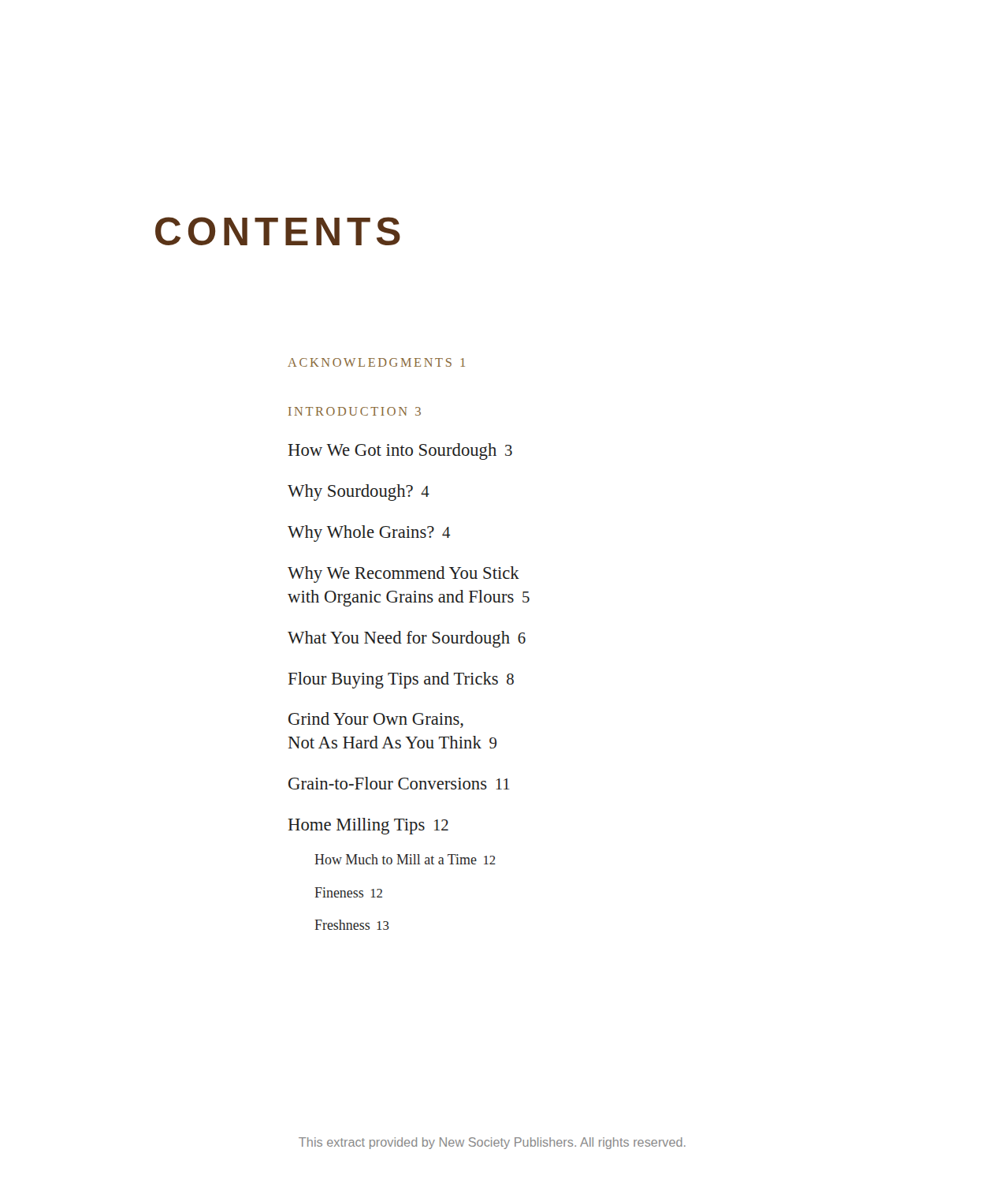Contents
Acknowledgments 1
Introduction 3
How We Got into Sourdough 3
Why Sourdough? 4
Why Whole Grains? 4
Why We Recommend You Stick
with Organic Grains and Flours 5
What You Need for Sourdough 6
Flour Buying Tips and Tricks 8
Grind Your Own Grains,
Not As Hard As You Think 9
Grain-to-Flour Conversions 11
Home Milling Tips 12
How Much to Mill at a Time 12
Fineness 12
Freshness 13
This extract provided by New Society Publishers. All rights reserved.